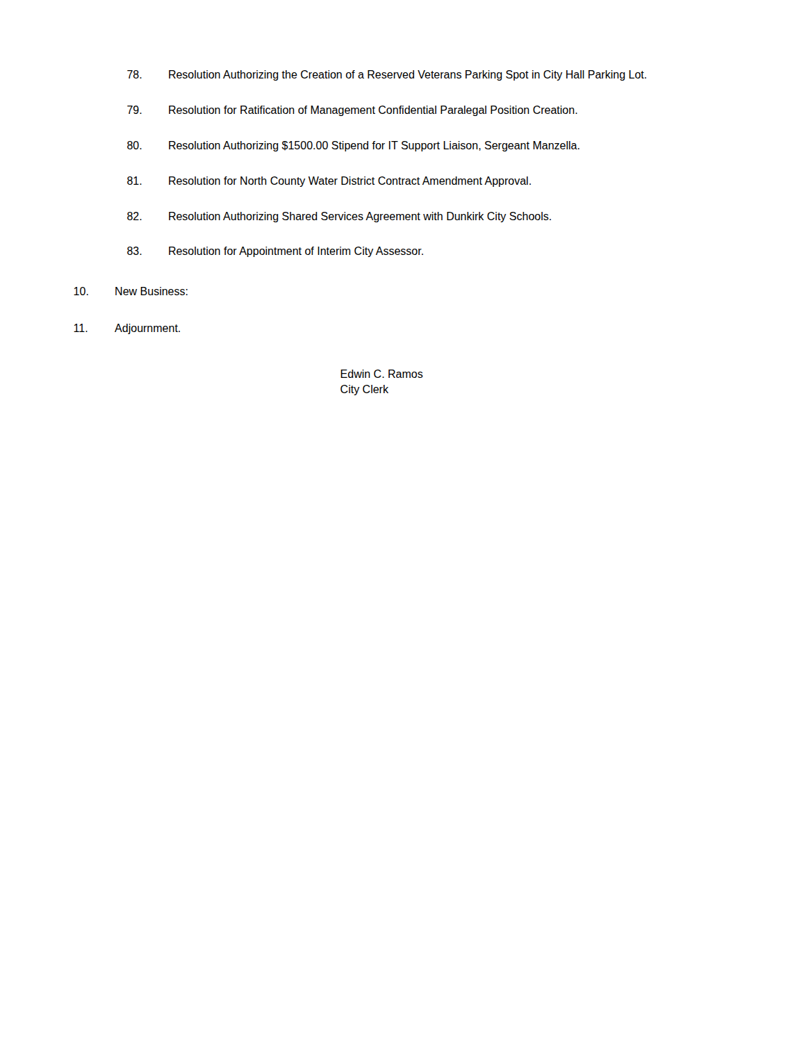78.
Resolution Authorizing the Creation of a Reserved Veterans Parking Spot in City Hall Parking Lot.
79.
Resolution for Ratification of Management Confidential Paralegal Position Creation.
80.
Resolution Authorizing $1500.00 Stipend for IT Support Liaison, Sergeant Manzella.
81.
Resolution for North County Water District Contract Amendment Approval.
82.
Resolution Authorizing Shared Services Agreement with Dunkirk City Schools.
83.
Resolution for Appointment of Interim City Assessor.
10.
New Business:
11.
Adjournment.
Edwin C. Ramos
City Clerk